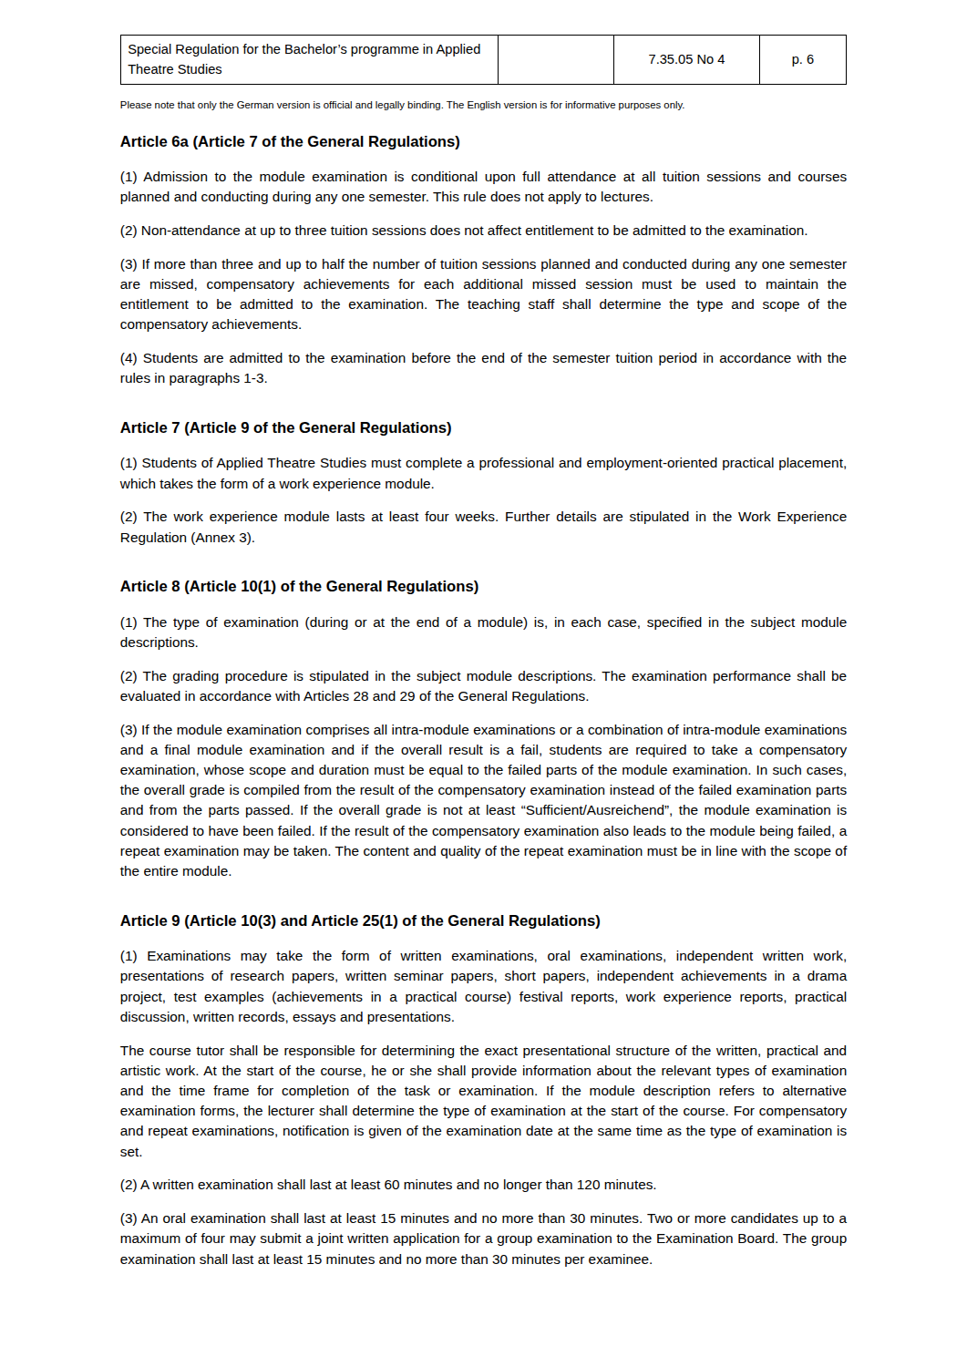| Special Regulation for the Bachelor’s programme in Applied Theatre Studies | | 7.35.05 No 4 | p. 6 |
Please note that only the German version is official and legally binding. The English version is for informative purposes only.
Article 6a (Article 7 of the General Regulations)
(1) Admission to the module examination is conditional upon full attendance at all tuition sessions and courses planned and conducting during any one semester. This rule does not apply to lectures.
(2) Non-attendance at up to three tuition sessions does not affect entitlement to be admitted to the examination.
(3) If more than three and up to half the number of tuition sessions planned and conducted during any one semester are missed, compensatory achievements for each additional missed session must be used to maintain the entitlement to be admitted to the examination. The teaching staff shall determine the type and scope of the compensatory achievements.
(4) Students are admitted to the examination before the end of the semester tuition period in accordance with the rules in paragraphs 1-3.
Article 7 (Article 9 of the General Regulations)
(1) Students of Applied Theatre Studies must complete a professional and employment-oriented practical placement, which takes the form of a work experience module.
(2) The work experience module lasts at least four weeks. Further details are stipulated in the Work Experience Regulation (Annex 3).
Article 8 (Article 10(1) of the General Regulations)
(1) The type of examination (during or at the end of a module) is, in each case, specified in the subject module descriptions.
(2) The grading procedure is stipulated in the subject module descriptions. The examination performance shall be evaluated in accordance with Articles 28 and 29 of the General Regulations.
(3) If the module examination comprises all intra-module examinations or a combination of intra-module examinations and a final module examination and if the overall result is a fail, students are required to take a compensatory examination, whose scope and duration must be equal to the failed parts of the module examination. In such cases, the overall grade is compiled from the result of the compensatory examination instead of the failed examination parts and from the parts passed. If the overall grade is not at least “Sufficient/Ausreichend”, the module examination is considered to have been failed. If the result of the compensatory examination also leads to the module being failed, a repeat examination may be taken. The content and quality of the repeat examination must be in line with the scope of the entire module.
Article 9 (Article 10(3) and Article 25(1) of the General Regulations)
(1) Examinations may take the form of written examinations, oral examinations, independent written work, presentations of research papers, written seminar papers, short papers, independent achievements in a drama project, test examples (achievements in a practical course) festival reports, work experience reports, practical discussion, written records, essays and presentations.
The course tutor shall be responsible for determining the exact presentational structure of the written, practical and artistic work. At the start of the course, he or she shall provide information about the relevant types of examination and the time frame for completion of the task or examination. If the module description refers to alternative examination forms, the lecturer shall determine the type of examination at the start of the course. For compensatory and repeat examinations, notification is given of the examination date at the same time as the type of examination is set.
(2) A written examination shall last at least 60 minutes and no longer than 120 minutes.
(3) An oral examination shall last at least 15 minutes and no more than 30 minutes. Two or more candidates up to a maximum of four may submit a joint written application for a group examination to the Examination Board. The group examination shall last at least 15 minutes and no more than 30 minutes per examinee.